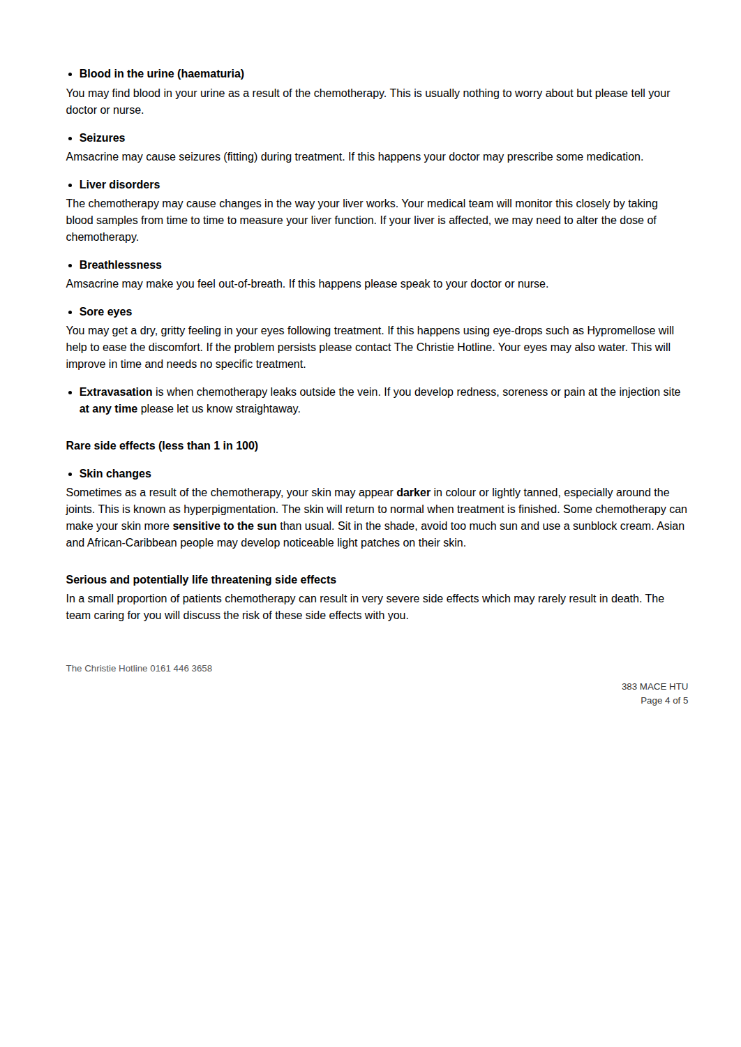Blood in the urine (haematuria)
You may find blood in your urine as a result of the chemotherapy. This is usually nothing to worry about but please tell your doctor or nurse.
Seizures
Amsacrine may cause seizures (fitting) during treatment. If this happens your doctor may prescribe some medication.
Liver disorders
The chemotherapy may cause changes in the way your liver works. Your medical team will monitor this closely by taking blood samples from time to time to measure your liver function. If your liver is affected, we may need to alter the dose of chemotherapy.
Breathlessness
Amsacrine may make you feel out-of-breath. If this happens please speak to your doctor or nurse.
Sore eyes
You may get a dry, gritty feeling in your eyes following treatment. If this happens using eye-drops such as Hypromellose will help to ease the discomfort. If the problem persists please contact The Christie Hotline. Your eyes may also water. This will improve in time and needs no specific treatment.
Extravasation is when chemotherapy leaks outside the vein. If you develop redness, soreness or pain at the injection site at any time please let us know straightaway.
Rare side effects (less than 1 in 100)
Skin changes
Sometimes as a result of the chemotherapy, your skin may appear darker in colour or lightly tanned, especially around the joints. This is known as hyperpigmentation. The skin will return to normal when treatment is finished. Some chemotherapy can make your skin more sensitive to the sun than usual. Sit in the shade, avoid too much sun and use a sunblock cream. Asian and African-Caribbean people may develop noticeable light patches on their skin.
Serious and potentially life threatening side effects
In a small proportion of patients chemotherapy can result in very severe side effects which may rarely result in death. The team caring for you will discuss the risk of these side effects with you.
The Christie Hotline 0161 446 3658
383 MACE HTU
Page 4 of 5